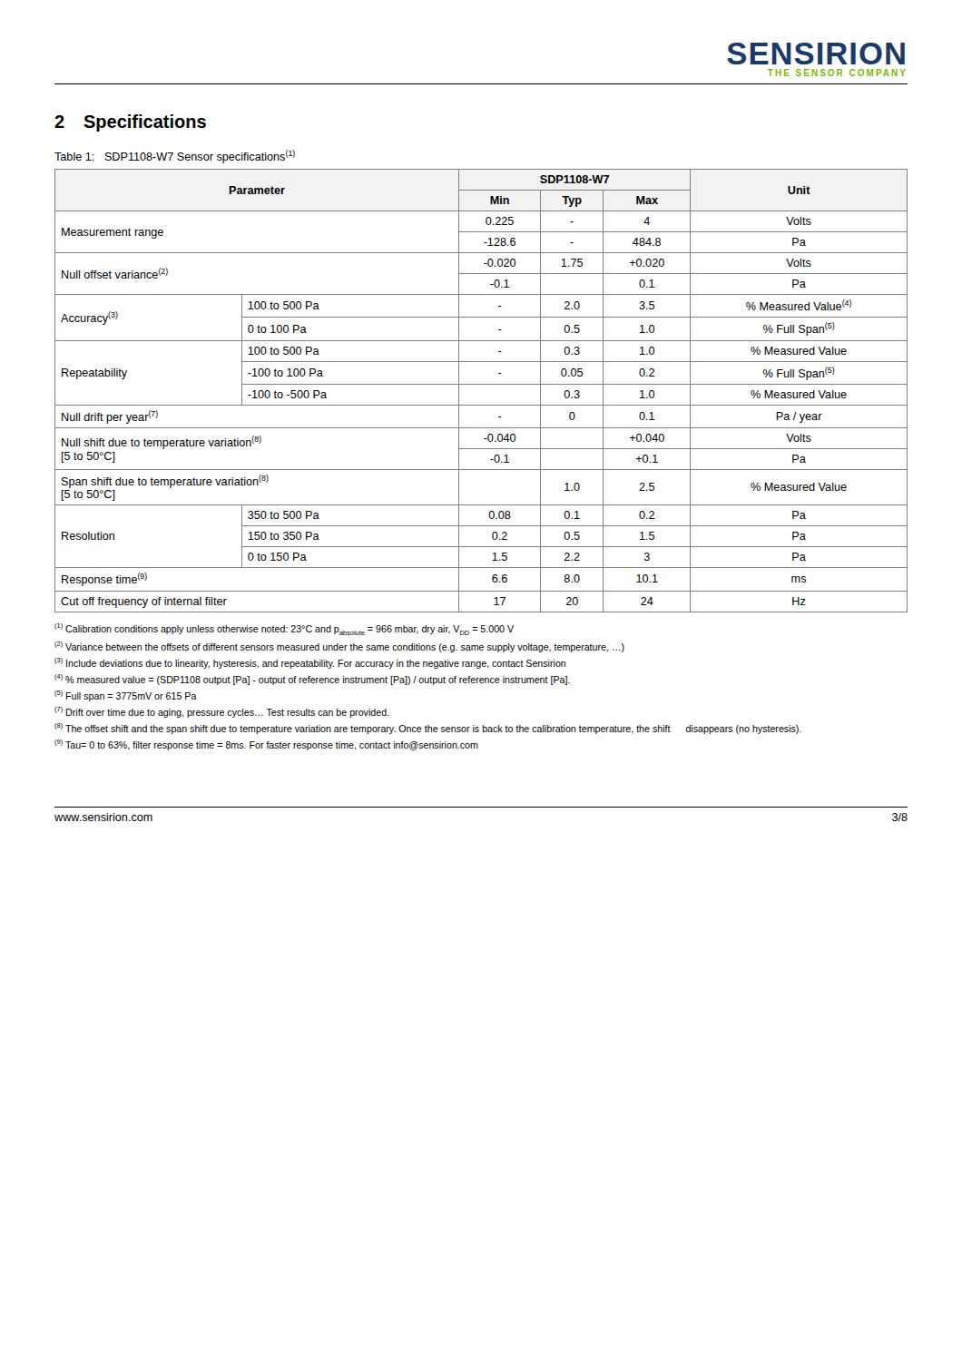SENSIRION
THE SENSOR COMPANY
2 Specifications
Table 1: SDP1108-W7 Sensor specifications(1)
| Parameter | SDP1108-W7 | Unit |
| --- | --- | --- |
| Min | Typ | Max |
| Measurement range | 0.225 | - | 4 | Volts |
| -128.6 | - | 484.8 | Pa |
| Null offset variance (2) | -0.020 | 1.75 | +0.020 | Volts |
| -0.1 | | 0.1 | Pa |
| Accuracy (3) | 100 to 500 Pa | - | 2.0 | 3.5 | % Measured Value (4) |
| 0 to 100 Pa | - | 0.5 | 1.0 | % Full Span (5) |
| Repeatability | 100 to 500 Pa | - | 0.3 | 1.0 | % Measured Value |
| -100 to 100 Pa | - | 0.05 | 0.2 | % Full Span (5) |
| -100 to -500 Pa | | 0.3 | 1.0 | % Measured Value |
| Null drift per year (7) | - | 0 | 0.1 | Pa / year |
| Null shift due to temperature variation (8) [5 to 50°C] | -0.040 | | +0.040 | Volts |
| -0.1 | | +0.1 | Pa |
| Span shift due to temperature variation (8) [5 to 50°C] | | 1.0 | 2.5 | % Measured Value |
| Resolution | 350 to 500 Pa | 0.08 | 0.1 | 0.2 | Pa |
| 150 to 350 Pa | 0.2 | 0.5 | 1.5 | Pa |
| 0 to 150 Pa | 1.5 | 2.2 | 3 | Pa |
| Response time (9) | 6.6 | 8.0 | 10.1 | ms |
| Cut off frequency of internal filter | 17 | 20 | 24 | Hz |
(1) Calibration conditions apply unless otherwise noted: 23°C and pabsolute = 966 mbar, dry air, VDD = 5.000 V
(2) Variance between the offsets of different sensors measured under the same conditions (e.g. same supply voltage, temperature, …)
(3) Include deviations due to linearity, hysteresis, and repeatability. For accuracy in the negative range, contact Sensirion
(4) % measured value = (SDP1108 output [Pa] - output of reference instrument [Pa]) / output of reference instrument [Pa].
(5) Full span = 3775mV or 615 Pa
(7) Drift over time due to aging, pressure cycles… Test results can be provided.
(8) The offset shift and the span shift due to temperature variation are temporary. Once the sensor is back to the calibration temperature, the shift disappears (no hysteresis).
(9) Tau= 0 to 63%, filter response time = 8ms. For faster response time, contact info@sensirion.com
www.sensirion.com 3/8